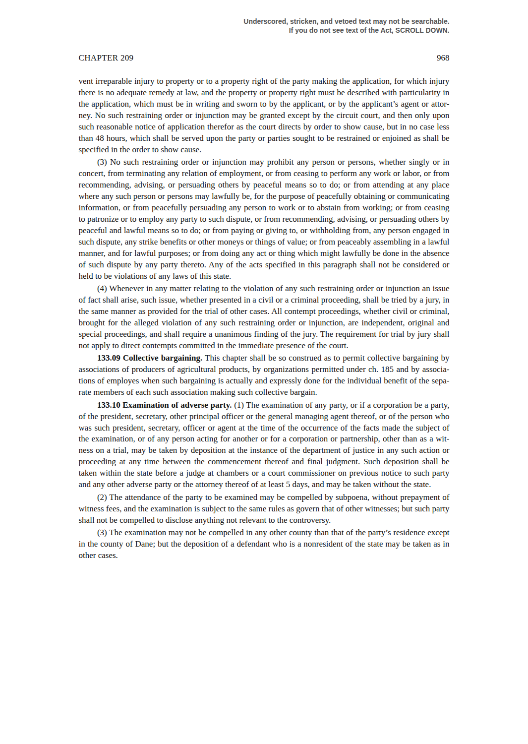Underscored, stricken, and vetoed text may not be searchable.
If you do not see text of the Act, SCROLL DOWN.
CHAPTER 209 968
vent irreparable injury to property or to a property right of the party making the application, for which injury there is no adequate remedy at law, and the property or property right must be described with particularity in the application, which must be in writing and sworn to by the applicant, or by the applicant’s agent or attorney. No such restraining order or injunction may be granted except by the circuit court, and then only upon such reasonable notice of application therefor as the court directs by order to show cause, but in no case less than 48 hours, which shall be served upon the party or parties sought to be restrained or enjoined as shall be specified in the order to show cause.
(3) No such restraining order or injunction may prohibit any person or persons, whether singly or in concert, from terminating any relation of employment, or from ceasing to perform any work or labor, or from recommending, advising, or persuading others by peaceful means so to do; or from attending at any place where any such person or persons may lawfully be, for the purpose of peacefully obtaining or communicating information, or from peacefully persuading any person to work or to abstain from working; or from ceasing to patronize or to employ any party to such dispute, or from recommending, advising, or persuading others by peaceful and lawful means so to do; or from paying or giving to, or withholding from, any person engaged in such dispute, any strike benefits or other moneys or things of value; or from peaceably assembling in a lawful manner, and for lawful purposes; or from doing any act or thing which might lawfully be done in the absence of such dispute by any party thereto. Any of the acts specified in this paragraph shall not be considered or held to be violations of any laws of this state.
(4) Whenever in any matter relating to the violation of any such restraining order or injunction an issue of fact shall arise, such issue, whether presented in a civil or a criminal proceeding, shall be tried by a jury, in the same manner as provided for the trial of other cases. All contempt proceedings, whether civil or criminal, brought for the alleged violation of any such restraining order or injunction, are independent, original and special proceedings, and shall require a unanimous finding of the jury. The requirement for trial by jury shall not apply to direct contempts committed in the immediate presence of the court.
133.09 Collective bargaining. This chapter shall be so construed as to permit collective bargaining by associations of producers of agricultural products, by organizations permitted under ch. 185 and by associations of employes when such bargaining is actually and expressly done for the individual benefit of the separate members of each such association making such collective bargain.
133.10 Examination of adverse party. (1) The examination of any party, or if a corporation be a party, of the president, secretary, other principal officer or the general managing agent thereof, or of the person who was such president, secretary, officer or agent at the time of the occurrence of the facts made the subject of the examination, or of any person acting for another or for a corporation or partnership, other than as a witness on a trial, may be taken by deposition at the instance of the department of justice in any such action or proceeding at any time between the commencement thereof and final judgment. Such deposition shall be taken within the state before a judge at chambers or a court commissioner on previous notice to such party and any other adverse party or the attorney thereof of at least 5 days, and may be taken without the state.
(2) The attendance of the party to be examined may be compelled by subpoena, without prepayment of witness fees, and the examination is subject to the same rules as govern that of other witnesses; but such party shall not be compelled to disclose anything not relevant to the controversy.
(3) The examination may not be compelled in any other county than that of the party’s residence except in the county of Dane; but the deposition of a defendant who is a nonresident of the state may be taken as in other cases.